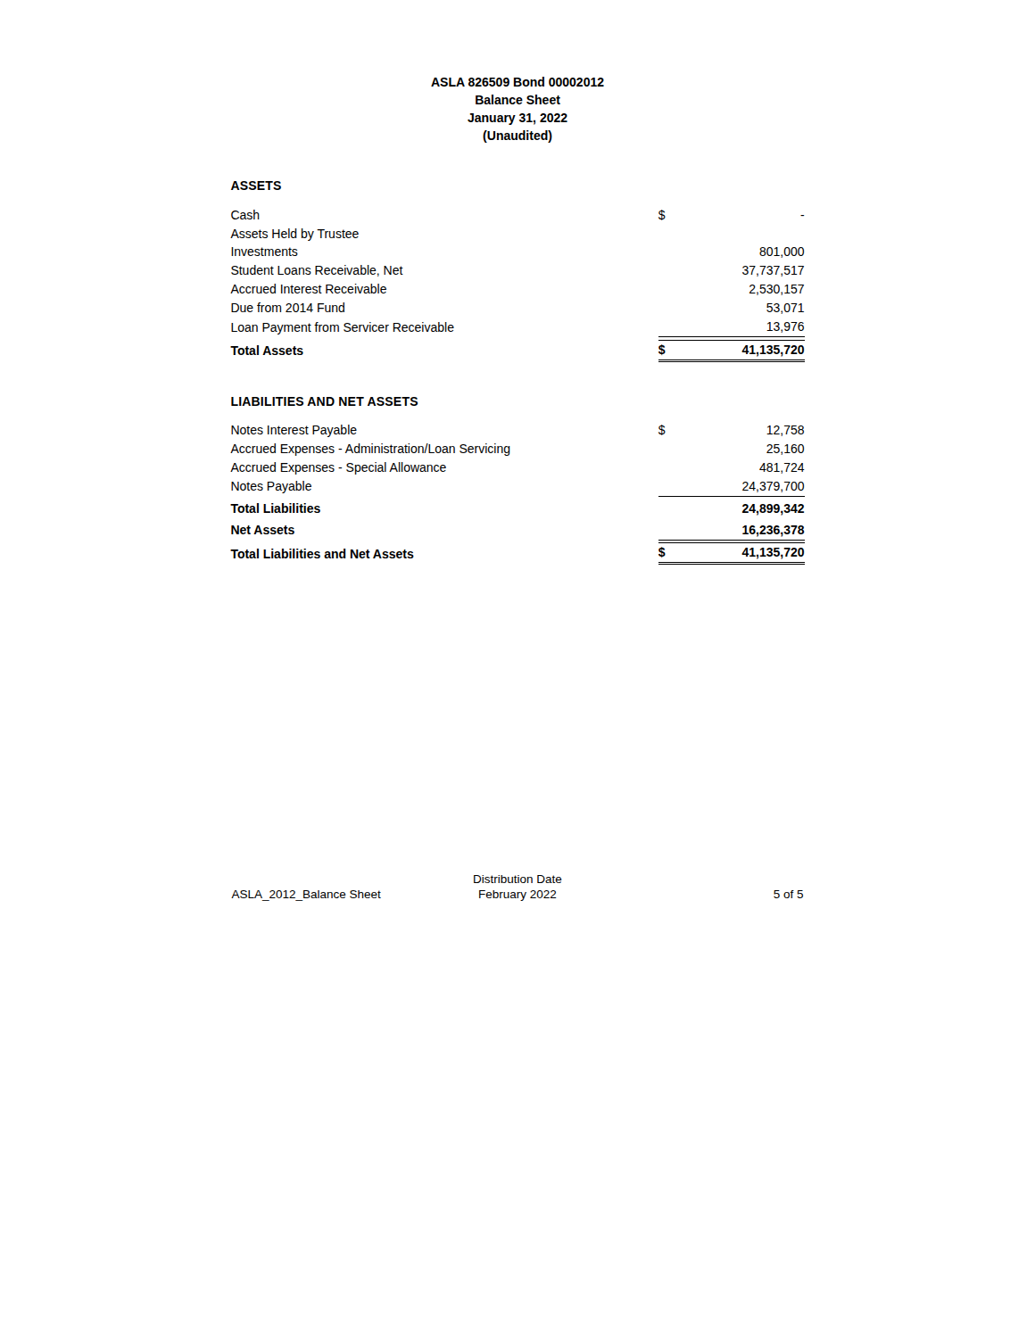ASLA 826509 Bond 00002012
Balance Sheet
January 31, 2022
(Unaudited)
ASSETS
| Cash | $ | - |
| Assets Held by Trustee | | |
| Investments | | 801,000 |
| Student Loans Receivable, Net | | 37,737,517 |
| Accrued Interest Receivable | | 2,530,157 |
| Due from 2014 Fund | | 53,071 |
| Loan Payment from Servicer Receivable | | 13,976 |
| Total Assets | $ | 41,135,720 |
LIABILITIES AND NET ASSETS
| Notes Interest Payable | $ | 12,758 |
| Accrued Expenses - Administration/Loan Servicing | | 25,160 |
| Accrued Expenses - Special Allowance | | 481,724 |
| Notes Payable | | 24,379,700 |
| Total Liabilities | | 24,899,342 |
| Net Assets | | 16,236,378 |
| Total Liabilities and Net Assets | $ | 41,135,720 |
| ASLA_2012_Balance Sheet | Distribution Date February 2022 | 5 of 5 |